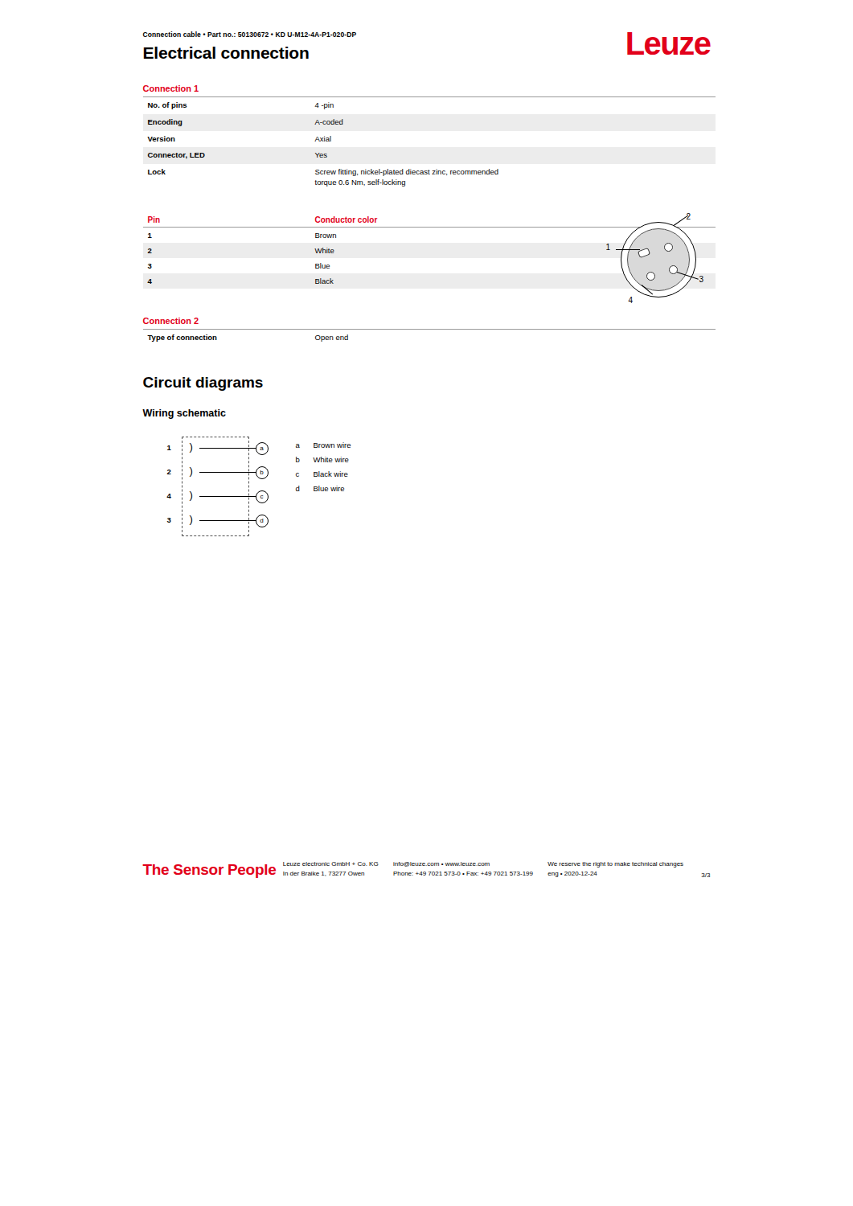Leuze
Connection cable • Part no.: 50130672 • KD U-M12-4A-P1-020-DP
Electrical connection
Connection 1
| No. of pins | 4 -pin |
| Encoding | A-coded |
| Version | Axial |
| Connector, LED | Yes |
| Lock | Screw fitting, nickel-plated diecast zinc, recommended torque 0.6 Nm, self-locking |
| Pin | Conductor color |
| 1 | Brown |
| 2 | White |
| 3 | Blue |
| 4 | Black |
1
2
3
4
Connection 2
| Type of connection | Open end |
Circuit diagrams
Wiring schematic
1
2
4
3
)
)
)
)
a
b
c
d
a Brown wire
b White wire
c Black wire
d Blue wire
The Sensor People
Leuze electronic GmbH + Co. KG
In der Braike 1, 73277 Owen
info@leuze.com • www.leuze.com
Phone: +49 7021 573-0 • Fax: +49 7021 573-199
We reserve the right to make technical changes
eng • 2020-12-24
3/3